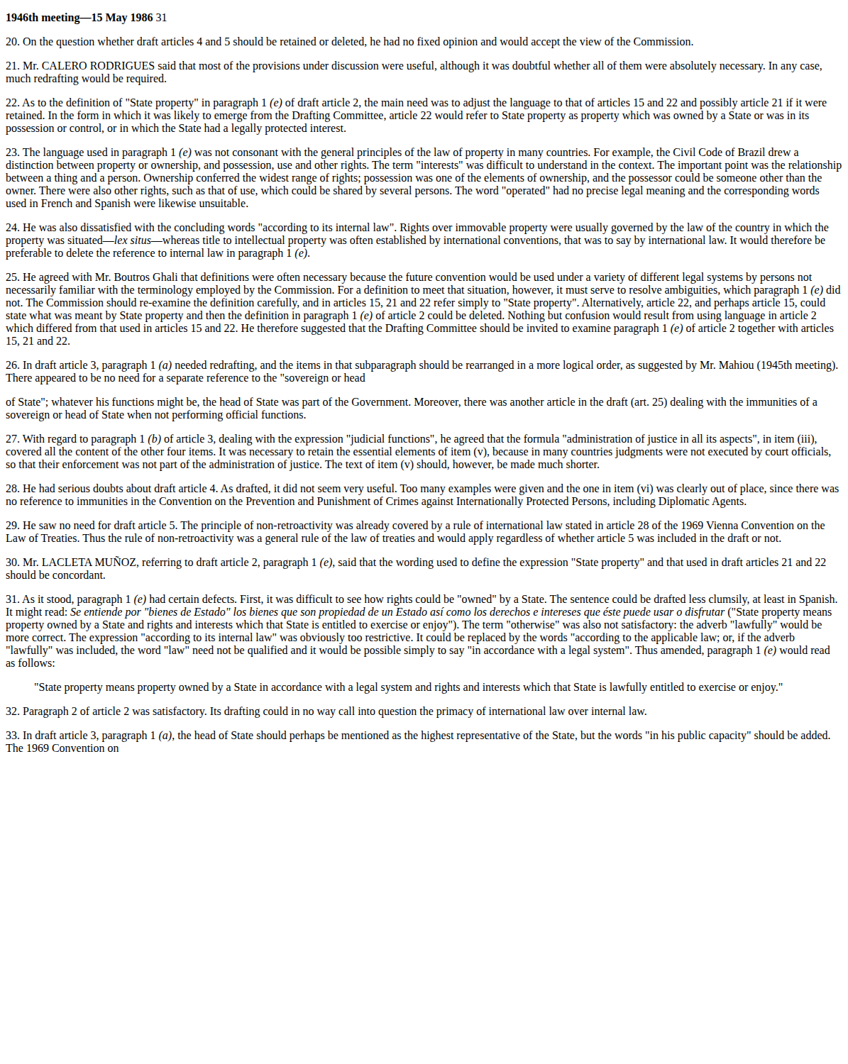1946th meeting—15 May 1986 31
20. On the question whether draft articles 4 and 5 should be retained or deleted, he had no fixed opinion and would accept the view of the Commission.
21. Mr. CALERO RODRIGUES said that most of the provisions under discussion were useful, although it was doubtful whether all of them were absolutely necessary. In any case, much redrafting would be required.
22. As to the definition of "State property" in paragraph 1 (e) of draft article 2, the main need was to adjust the language to that of articles 15 and 22 and possibly article 21 if it were retained. In the form in which it was likely to emerge from the Drafting Committee, article 22 would refer to State property as property which was owned by a State or was in its possession or control, or in which the State had a legally protected interest.
23. The language used in paragraph 1 (e) was not consonant with the general principles of the law of property in many countries. For example, the Civil Code of Brazil drew a distinction between property or ownership, and possession, use and other rights. The term "interests" was difficult to understand in the context. The important point was the relationship between a thing and a person. Ownership conferred the widest range of rights; possession was one of the elements of ownership, and the possessor could be someone other than the owner. There were also other rights, such as that of use, which could be shared by several persons. The word "operated" had no precise legal meaning and the corresponding words used in French and Spanish were likewise unsuitable.
24. He was also dissatisfied with the concluding words "according to its internal law". Rights over immovable property were usually governed by the law of the country in which the property was situated—lex situs—whereas title to intellectual property was often established by international conventions, that was to say by international law. It would therefore be preferable to delete the reference to internal law in paragraph 1 (e).
25. He agreed with Mr. Boutros Ghali that definitions were often necessary because the future convention would be used under a variety of different legal systems by persons not necessarily familiar with the terminology employed by the Commission. For a definition to meet that situation, however, it must serve to resolve ambiguities, which paragraph 1 (e) did not. The Commission should re-examine the definition carefully, and in articles 15, 21 and 22 refer simply to "State property". Alternatively, article 22, and perhaps article 15, could state what was meant by State property and then the definition in paragraph 1 (e) of article 2 could be deleted. Nothing but confusion would result from using language in article 2 which differed from that used in articles 15 and 22. He therefore suggested that the Drafting Committee should be invited to examine paragraph 1 (e) of article 2 together with articles 15, 21 and 22.
26. In draft article 3, paragraph 1 (a) needed redrafting, and the items in that subparagraph should be rearranged in a more logical order, as suggested by Mr. Mahiou (1945th meeting). There appeared to be no need for a separate reference to the "sovereign or head
of State"; whatever his functions might be, the head of State was part of the Government. Moreover, there was another article in the draft (art. 25) dealing with the immunities of a sovereign or head of State when not performing official functions.
27. With regard to paragraph 1 (b) of article 3, dealing with the expression "judicial functions", he agreed that the formula "administration of justice in all its aspects", in item (iii), covered all the content of the other four items. It was necessary to retain the essential elements of item (v), because in many countries judgments were not executed by court officials, so that their enforcement was not part of the administration of justice. The text of item (v) should, however, be made much shorter.
28. He had serious doubts about draft article 4. As drafted, it did not seem very useful. Too many examples were given and the one in item (vi) was clearly out of place, since there was no reference to immunities in the Convention on the Prevention and Punishment of Crimes against Internationally Protected Persons, including Diplomatic Agents.
29. He saw no need for draft article 5. The principle of non-retroactivity was already covered by a rule of international law stated in article 28 of the 1969 Vienna Convention on the Law of Treaties. Thus the rule of non-retroactivity was a general rule of the law of treaties and would apply regardless of whether article 5 was included in the draft or not.
30. Mr. LACLETA MUÑOZ, referring to draft article 2, paragraph 1 (e), said that the wording used to define the expression "State property" and that used in draft articles 21 and 22 should be concordant.
31. As it stood, paragraph 1 (e) had certain defects. First, it was difficult to see how rights could be "owned" by a State. The sentence could be drafted less clumsily, at least in Spanish. It might read: Se entiende por "bienes de Estado" los bienes que son propiedad de un Estado así como los derechos e intereses que éste puede usar o disfrutar ("State property means property owned by a State and rights and interests which that State is entitled to exercise or enjoy"). The term "otherwise" was also not satisfactory: the adverb "lawfully" would be more correct. The expression "according to its internal law" was obviously too restrictive. It could be replaced by the words "according to the applicable law; or, if the adverb "lawfully" was included, the word "law" need not be qualified and it would be possible simply to say "in accordance with a legal system". Thus amended, paragraph 1 (e) would read as follows:
"State property means property owned by a State in accordance with a legal system and rights and interests which that State is lawfully entitled to exercise or enjoy."
32. Paragraph 2 of article 2 was satisfactory. Its drafting could in no way call into question the primacy of international law over internal law.
33. In draft article 3, paragraph 1 (a), the head of State should perhaps be mentioned as the highest representative of the State, but the words "in his public capacity" should be added. The 1969 Convention on